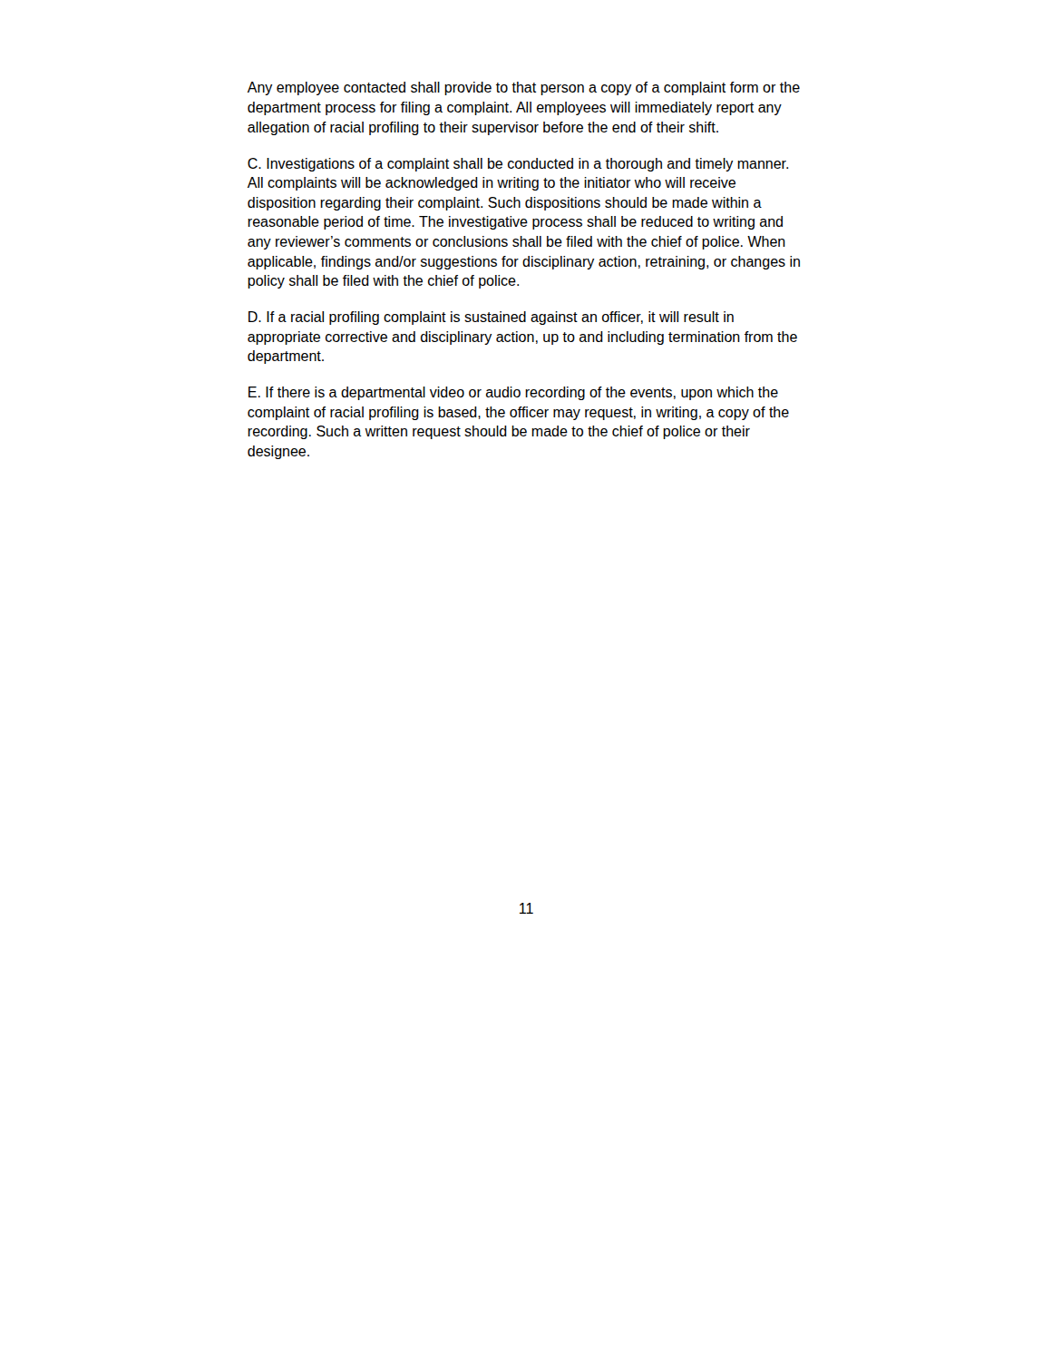Any employee contacted shall provide to that person a copy of a complaint form or the department process for filing a complaint. All employees will immediately report any allegation of racial profiling to their supervisor before the end of their shift.
C. Investigations of a complaint shall be conducted in a thorough and timely manner. All complaints will be acknowledged in writing to the initiator who will receive disposition regarding their complaint. Such dispositions should be made within a reasonable period of time. The investigative process shall be reduced to writing and any reviewer’s comments or conclusions shall be filed with the chief of police. When applicable, findings and/or suggestions for disciplinary action, retraining, or changes in policy shall be filed with the chief of police.
D. If a racial profiling complaint is sustained against an officer, it will result in appropriate corrective and disciplinary action, up to and including termination from the department.
E. If there is a departmental video or audio recording of the events, upon which the complaint of racial profiling is based, the officer may request, in writing, a copy of the recording. Such a written request should be made to the chief of police or their designee.
11